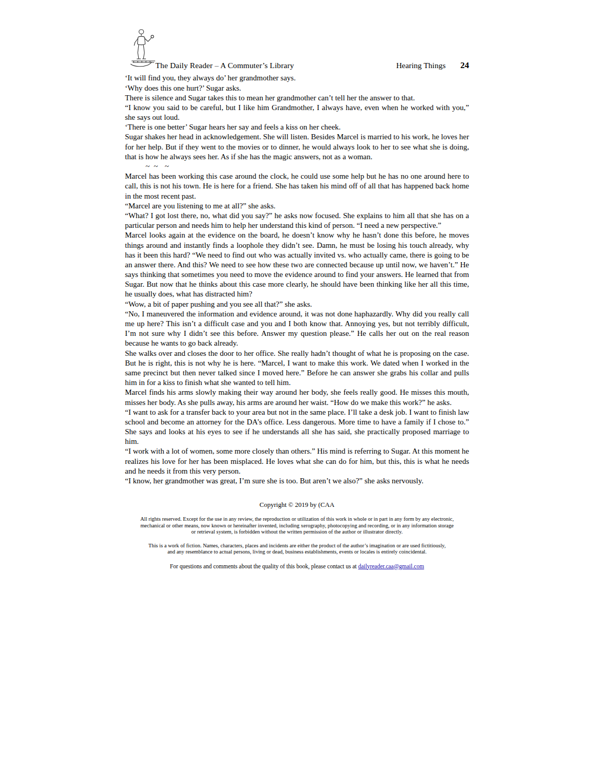The Daily Reader – A Commuter’s Library Hearing Things 24
‘It will find you, they always do’ her grandmother says.
‘Why does this one hurt?’ Sugar asks.
There is silence and Sugar takes this to mean her grandmother can’t tell her the answer to that.
“I know you said to be careful, but I like him Grandmother, I always have, even when he worked with you,” she says out loud.
‘There is one better’ Sugar hears her say and feels a kiss on her cheek.
Sugar shakes her head in acknowledgement. She will listen. Besides Marcel is married to his work, he loves her for her help. But if they went to the movies or to dinner, he would always look to her to see what she is doing, that is how he always sees her. As if she has the magic answers, not as a woman.
~ ~ ~
Marcel has been working this case around the clock, he could use some help but he has no one around here to call, this is not his town. He is here for a friend. She has taken his mind off of all that has happened back home in the most recent past.
“Marcel are you listening to me at all?” she asks.
“What? I got lost there, no, what did you say?” he asks now focused. She explains to him all that she has on a particular person and needs him to help her understand this kind of person. “I need a new perspective.”
Marcel looks again at the evidence on the board, he doesn’t know why he hasn’t done this before, he moves things around and instantly finds a loophole they didn’t see. Damn, he must be losing his touch already, why has it been this hard? “We need to find out who was actually invited vs. who actually came, there is going to be an answer there. And this? We need to see how these two are connected because up until now, we haven’t.” He says thinking that sometimes you need to move the evidence around to find your answers. He learned that from Sugar. But now that he thinks about this case more clearly, he should have been thinking like her all this time, he usually does, what has distracted him?
“Wow, a bit of paper pushing and you see all that?” she asks.
“No, I maneuvered the information and evidence around, it was not done haphazardly. Why did you really call me up here? This isn’t a difficult case and you and I both know that. Annoying yes, but not terribly difficult, I’m not sure why I didn’t see this before. Answer my question please.” He calls her out on the real reason because he wants to go back already.
She walks over and closes the door to her office. She really hadn’t thought of what he is proposing on the case. But he is right, this is not why he is here. “Marcel, I want to make this work. We dated when I worked in the same precinct but then never talked since I moved here.” Before he can answer she grabs his collar and pulls him in for a kiss to finish what she wanted to tell him.
Marcel finds his arms slowly making their way around her body, she feels really good. He misses this mouth, misses her body. As she pulls away, his arms are around her waist. “How do we make this work?” he asks.
“I want to ask for a transfer back to your area but not in the same place. I’ll take a desk job. I want to finish law school and become an attorney for the DA’s office. Less dangerous. More time to have a family if I chose to.” She says and looks at his eyes to see if he understands all she has said, she practically proposed marriage to him.
“I work with a lot of women, some more closely than others.” His mind is referring to Sugar. At this moment he realizes his love for her has been misplaced. He loves what she can do for him, but this, this is what he needs and he needs it from this very person.
“I know, her grandmother was great, I’m sure she is too. But aren’t we also?” she asks nervously.
Copyright © 2019 by (CAA
All rights reserved. Except for the use in any review, the reproduction or utilization of this work in whole or in part in any form by any electronic, mechanical or other means, now known or hereinafter invented, including xerography, photocopying and recording, or in any information storage or retrieval system, is forbidden without the written permission of the author or illustrator directly.
This is a work of fiction. Names, characters, places and incidents are either the product of the author’s imagination or are used fictitiously, and any resemblance to actual persons, living or dead, business establishments, events or locales is entirely coincidental.
For questions and comments about the quality of this book, please contact us at dailyreader.caa@gmail.com